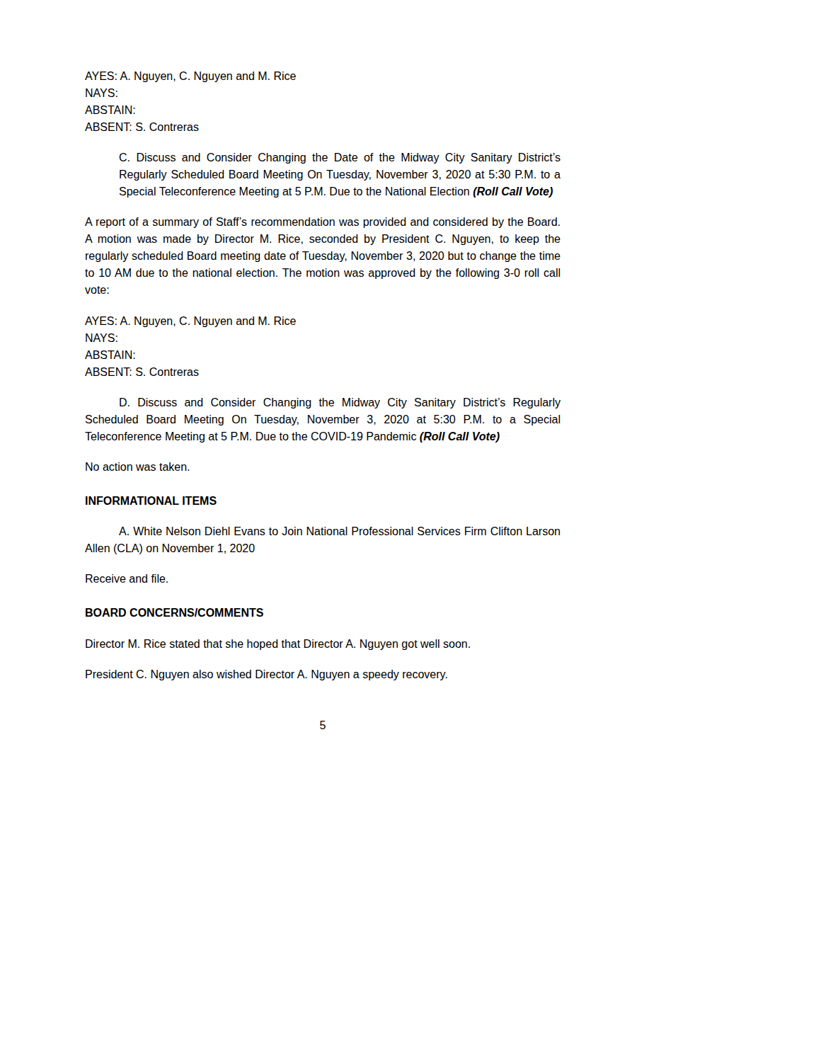AYES: A. Nguyen, C. Nguyen and M. Rice
NAYS:
ABSTAIN:
ABSENT: S. Contreras
C. Discuss and Consider Changing the Date of the Midway City Sanitary District’s Regularly Scheduled Board Meeting On Tuesday, November 3, 2020 at 5:30 P.M. to a Special Teleconference Meeting at 5 P.M. Due to the National Election (Roll Call Vote)
A report of a summary of Staff’s recommendation was provided and considered by the Board. A motion was made by Director M. Rice, seconded by President C. Nguyen, to keep the regularly scheduled Board meeting date of Tuesday, November 3, 2020 but to change the time to 10 AM due to the national election. The motion was approved by the following 3-0 roll call vote:
AYES: A. Nguyen, C. Nguyen and M. Rice
NAYS:
ABSTAIN:
ABSENT: S. Contreras
D. Discuss and Consider Changing the Midway City Sanitary District’s Regularly Scheduled Board Meeting On Tuesday, November 3, 2020 at 5:30 P.M. to a Special Teleconference Meeting at 5 P.M. Due to the COVID-19 Pandemic (Roll Call Vote)
No action was taken.
Informational Items
A. White Nelson Diehl Evans to Join National Professional Services Firm Clifton Larson Allen (CLA) on November 1, 2020
Receive and file.
Board Concerns/Comments
Director M. Rice stated that she hoped that Director A. Nguyen got well soon.
President C. Nguyen also wished Director A. Nguyen a speedy recovery.
5